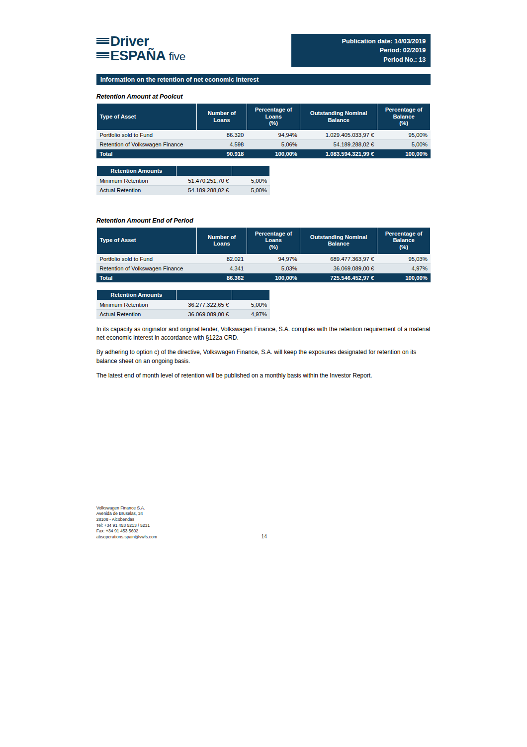Driver
ESPAÑA five
Publication date: 14/03/2019
Period: 02/2019
Period No.: 13
Information on the retention of net economic interest
Retention Amount at Poolcut
| Type of Asset | Number of Loans | Percentage of Loans (%) | Outstanding Nominal Balance | Percentage of Balance (%) |
| --- | --- | --- | --- | --- |
| Portfolio sold to Fund | 86.320 | 94,94% | 1.029.405.033,97 € | 95,00% |
| Retention of Volkswagen Finance | 4.598 | 5,06% | 54.189.288,02 € | 5,00% |
| Total | 90.918 | 100,00% | 1.083.594.321,99 € | 100,00% |
| Retention Amounts | | |
| --- | --- | --- |
| Minimum Retention | 51.470.251,70 € | 5,00% |
| Actual Retention | 54.189.288,02 € | 5,00% |
Retention Amount End of Period
| Type of Asset | Number of Loans | Percentage of Loans (%) | Outstanding Nominal Balance | Percentage of Balance (%) |
| --- | --- | --- | --- | --- |
| Portfolio sold to Fund | 82.021 | 94,97% | 689.477.363,97 € | 95,03% |
| Retention of Volkswagen Finance | 4.341 | 5,03% | 36.069.089,00 € | 4,97% |
| Total | 86.362 | 100,00% | 725.546.452,97 € | 100,00% |
| Retention Amounts | | |
| --- | --- | --- |
| Minimum Retention | 36.277.322,65 € | 5,00% |
| Actual Retention | 36.069.089,00 € | 4,97% |
In its capacity as originator and original lender, Volkswagen Finance, S.A. complies with the retention requirement of a material net economic interest in accordance with §122a CRD.
By adhering to option c) of the directive, Volkswagen Finance, S.A. will keep the exposures designated for retention on its balance sheet on an ongoing basis.
The latest end of month level of retention will be published on a monthly basis within the Investor Report.
Volkswagen Finance S.A. Avenida de Bruselas, 34 28108 - Alcobendas Tel: +34 91 453 5213 / 5231 Fax: +34 91 453 5602 absoperations.spain@vwfs.com
14